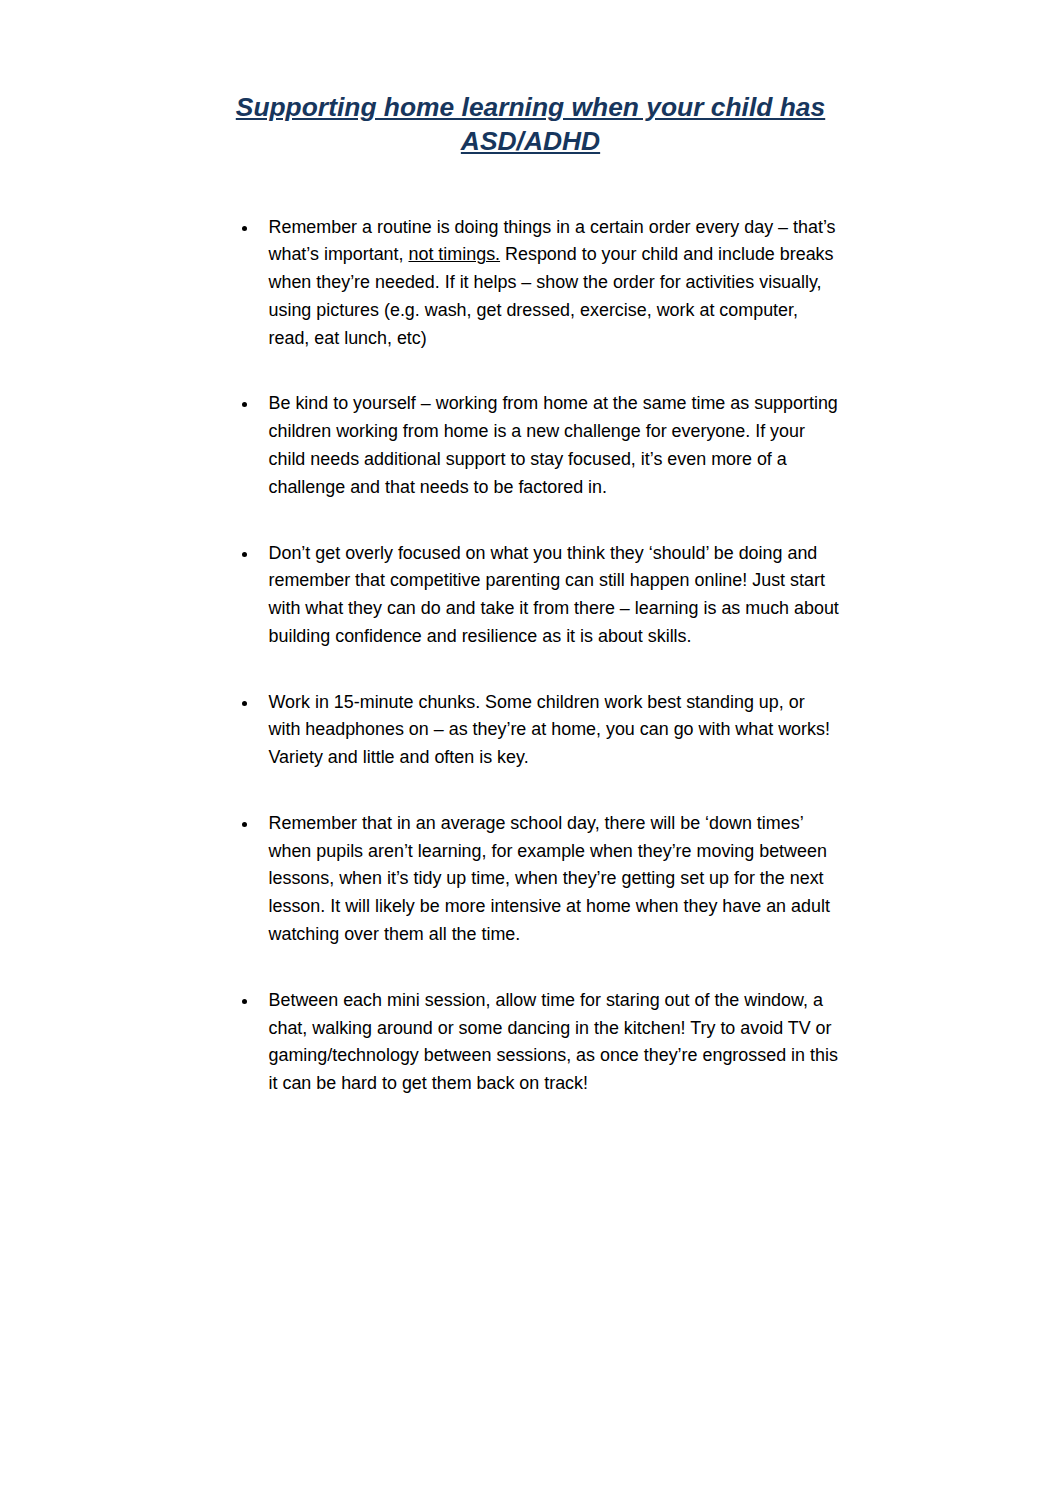Supporting home learning when your child has ASD/ADHD
Remember a routine is doing things in a certain order every day – that’s what’s important, not timings. Respond to your child and include breaks when they’re needed. If it helps – show the order for activities visually, using pictures (e.g. wash, get dressed, exercise, work at computer, read, eat lunch, etc)
Be kind to yourself – working from home at the same time as supporting children working from home is a new challenge for everyone. If your child needs additional support to stay focused, it’s even more of a challenge and that needs to be factored in.
Don’t get overly focused on what you think they ‘should’ be doing and remember that competitive parenting can still happen online! Just start with what they can do and take it from there – learning is as much about building confidence and resilience as it is about skills.
Work in 15-minute chunks. Some children work best standing up, or with headphones on – as they’re at home, you can go with what works! Variety and little and often is key.
Remember that in an average school day, there will be ‘down times’ when pupils aren’t learning, for example when they’re moving between lessons, when it’s tidy up time, when they’re getting set up for the next lesson. It will likely be more intensive at home when they have an adult watching over them all the time.
Between each mini session, allow time for staring out of the window, a chat, walking around or some dancing in the kitchen! Try to avoid TV or gaming/technology between sessions, as once they’re engrossed in this it can be hard to get them back on track!